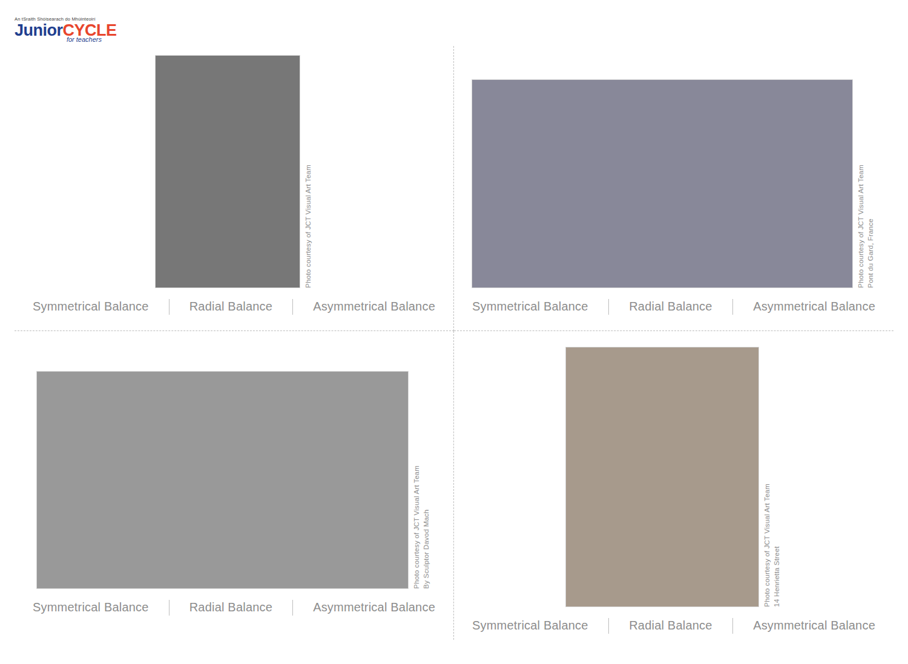An tSraith Shóisearach do Mhúinteoirí
Junior CYCLE
for teachers
Photo courtesy of JCT Visual Art Team
Symmetrical Balance Radial Balance Asymmetrical Balance
Photo courtesy of JCT Visual Art Team Pont du Gard, France
Symmetrical Balance Radial Balance Asymmetrical Balance
Photo courtesy of JCT Visual Art Team By Sculptor Davod Mach
Symmetrical Balance Radial Balance Asymmetrical Balance
Photo courtesy of JCT Visual Art Team 14 Henrietta Street
Symmetrical Balance Radial Balance Asymmetrical Balance